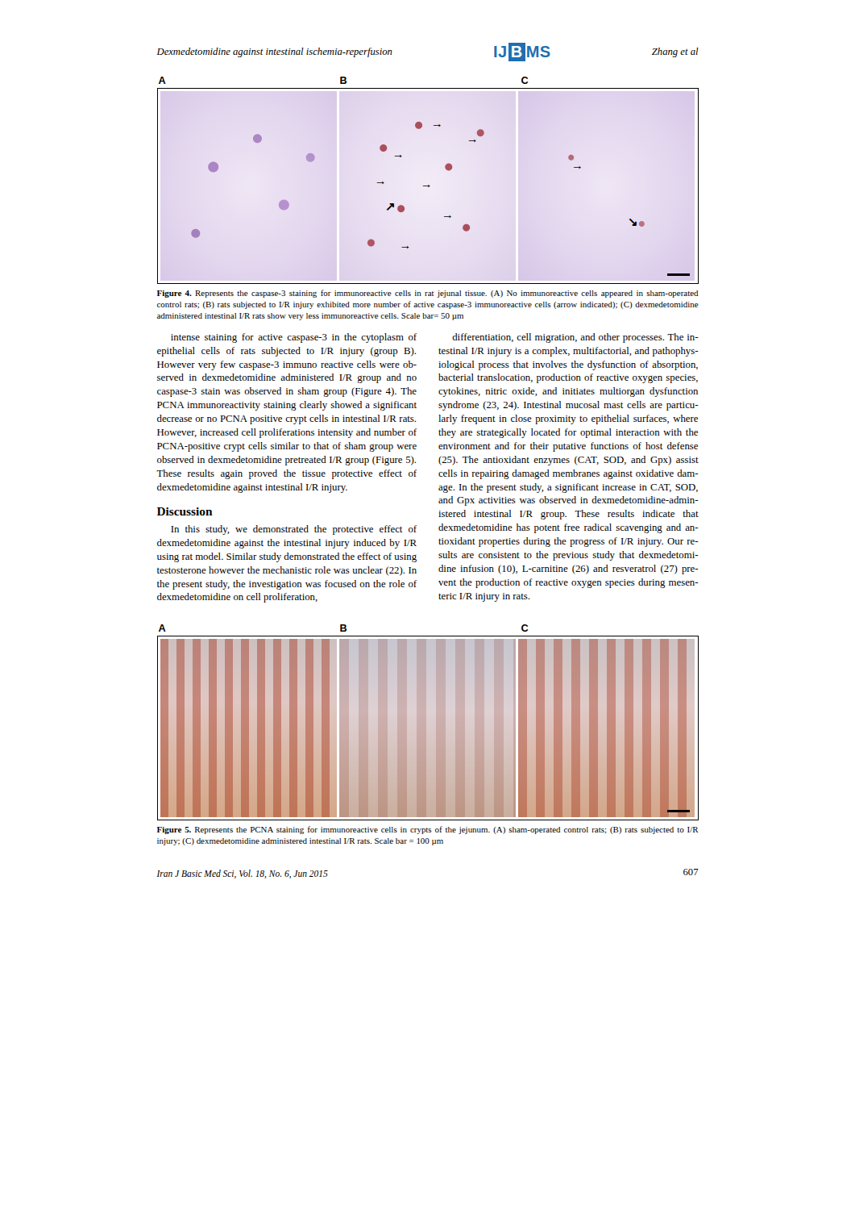Dexmedetomidine against intestinal ischemia-reperfusion
IJBMS
Zhang et al
A
B
C
→ → → → → ↗ → →
→ ↘
Figure 4. Represents the caspase-3 staining for immunoreactive cells in rat jejunal tissue. (A) No immunoreactive cells appeared in sham-operated control rats; (B) rats subjected to I/R injury exhibited more number of active caspase-3 immunoreactive cells (arrow indicated); (C) dexmedetomidine administered intestinal I/R rats show very less immunoreactive cells. Scale bar= 50 µm
intense staining for active caspase-3 in the cytoplasm of epithelial cells of rats subjected to I/R injury (group B). However very few caspase-3 immuno reactive cells were observed in dexmedetomidine administered I/R group and no caspase-3 stain was observed in sham group (Figure 4). The PCNA immunoreactivity staining clearly showed a significant decrease or no PCNA positive crypt cells in intestinal I/R rats. However, increased cell proliferations intensity and number of PCNA-positive crypt cells similar to that of sham group were observed in dexmedetomidine pretreated I/R group (Figure 5). These results again proved the tissue protective effect of dexmedetomidine against intestinal I/R injury.
Discussion
In this study, we demonstrated the protective effect of dexmedetomidine against the intestinal injury induced by I/R using rat model. Similar study demonstrated the effect of using testosterone however the mechanistic role was unclear (22). In the present study, the investigation was focused on the role of dexmedetomidine on cell proliferation,
differentiation, cell migration, and other processes. The intestinal I/R injury is a complex, multifactorial, and pathophysiological process that involves the dysfunction of absorption, bacterial translocation, production of reactive oxygen species, cytokines, nitric oxide, and initiates multiorgan dysfunction syndrome (23, 24). Intestinal mucosal mast cells are particularly frequent in close proximity to epithelial surfaces, where they are strategically located for optimal interaction with the environment and for their putative functions of host defense (25). The antioxidant enzymes (CAT, SOD, and Gpx) assist cells in repairing damaged membranes against oxidative damage. In the present study, a significant increase in CAT, SOD, and Gpx activities was observed in dexmedetomidine-administered intestinal I/R group. These results indicate that dexmedetomidine has potent free radical scavenging and antioxidant properties during the progress of I/R injury. Our results are consistent to the previous study that dexmedetomidine infusion (10), L-carnitine (26) and resveratrol (27) prevent the production of reactive oxygen species during mesenteric I/R injury in rats.
A
B
C
Figure 5. Represents the PCNA staining for immunoreactive cells in crypts of the jejunum. (A) sham-operated control rats; (B) rats subjected to I/R injury; (C) dexmedetomidine administered intestinal I/R rats. Scale bar = 100 µm
Iran J Basic Med Sci, Vol. 18, No. 6, Jun 2015
607